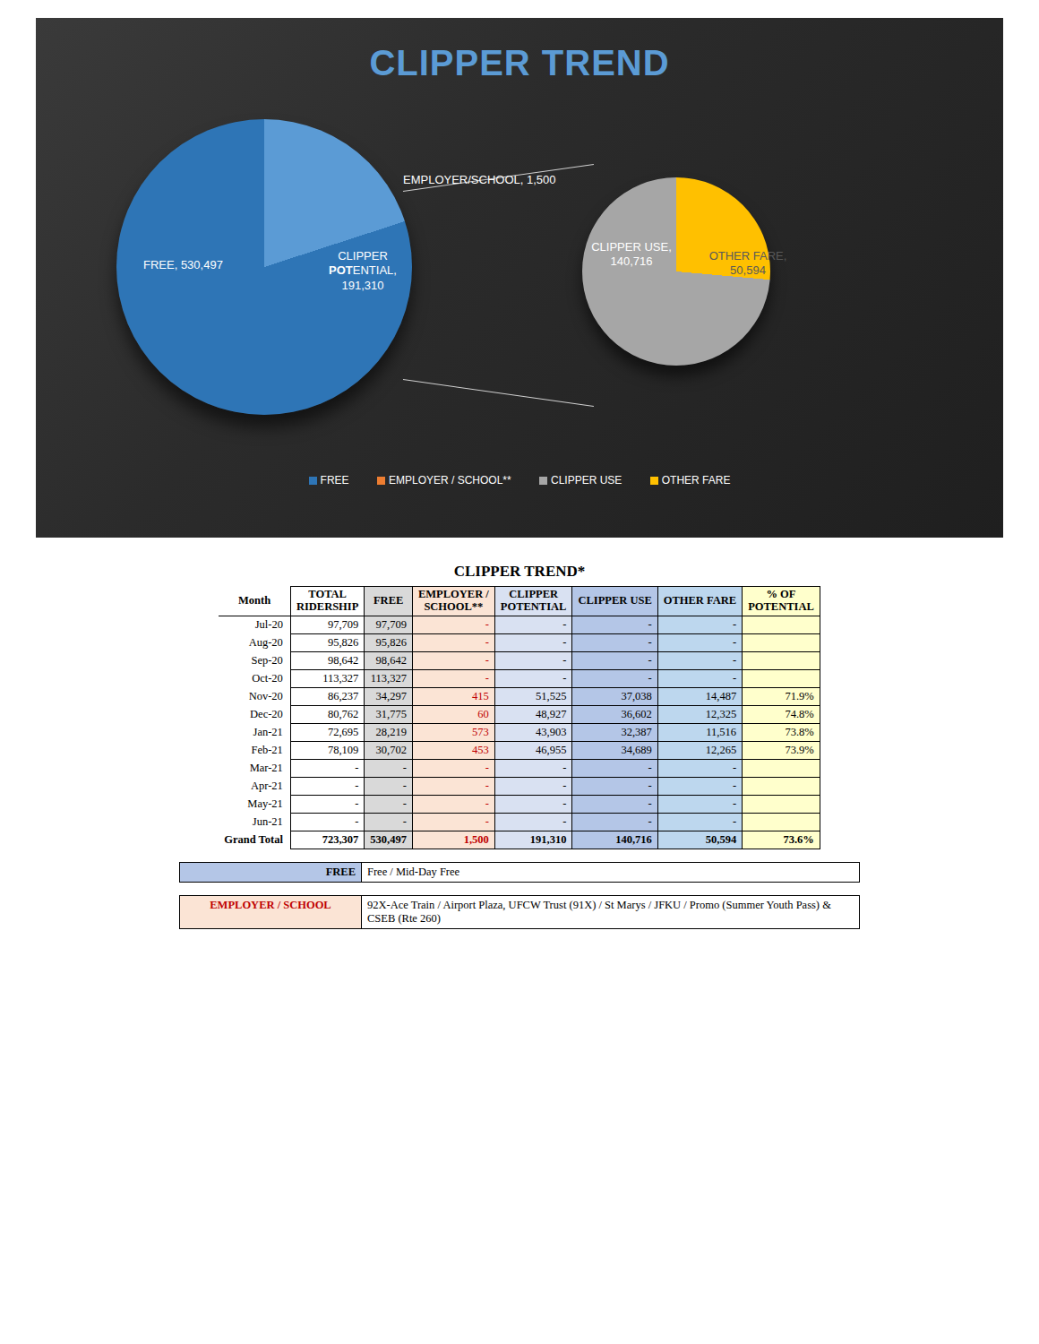CLIPPER TREND
FREE, 530,497
CLIPPER POTENTIAL,
191,310
EMPLOYER/SCHOOL, 1,500
CLIPPER USE,
140,716
OTHER FARE,
50,594
FREE EMPLOYER / SCHOOL** CLIPPER USE OTHER FARE
CLIPPER TREND*
| Month | TOTAL RIDERSHIP | FREE | EMPLOYER / SCHOOL** | CLIPPER POTENTIAL | CLIPPER USE | OTHER FARE | % OF POTENTIAL |
| --- | --- | --- | --- | --- | --- | --- | --- |
| Jul-20 | 97,709 | 97,709 | - | - | - | - | |
| Aug-20 | 95,826 | 95,826 | - | - | - | - | |
| Sep-20 | 98,642 | 98,642 | - | - | - | - | |
| Oct-20 | 113,327 | 113,327 | - | - | - | - | |
| Nov-20 | 86,237 | 34,297 | 415 | 51,525 | 37,038 | 14,487 | 71.9% |
| Dec-20 | 80,762 | 31,775 | 60 | 48,927 | 36,602 | 12,325 | 74.8% |
| Jan-21 | 72,695 | 28,219 | 573 | 43,903 | 32,387 | 11,516 | 73.8% |
| Feb-21 | 78,109 | 30,702 | 453 | 46,955 | 34,689 | 12,265 | 73.9% |
| Mar-21 | - | - | - | - | - | - | |
| Apr-21 | - | - | - | - | - | - | |
| May-21 | - | - | - | - | - | - | |
| Jun-21 | - | - | - | - | - | - | |
| Grand Total | 723,307 | 530,497 | 1,500 | 191,310 | 140,716 | 50,594 | 73.6% |
| FREE | Free / Mid-Day Free |
| EMPLOYER / SCHOOL | 92X-Ace Train / Airport Plaza, UFCW Trust (91X) / St Marys / JFKU / Promo (Summer Youth Pass) & CSEB (Rte 260) |